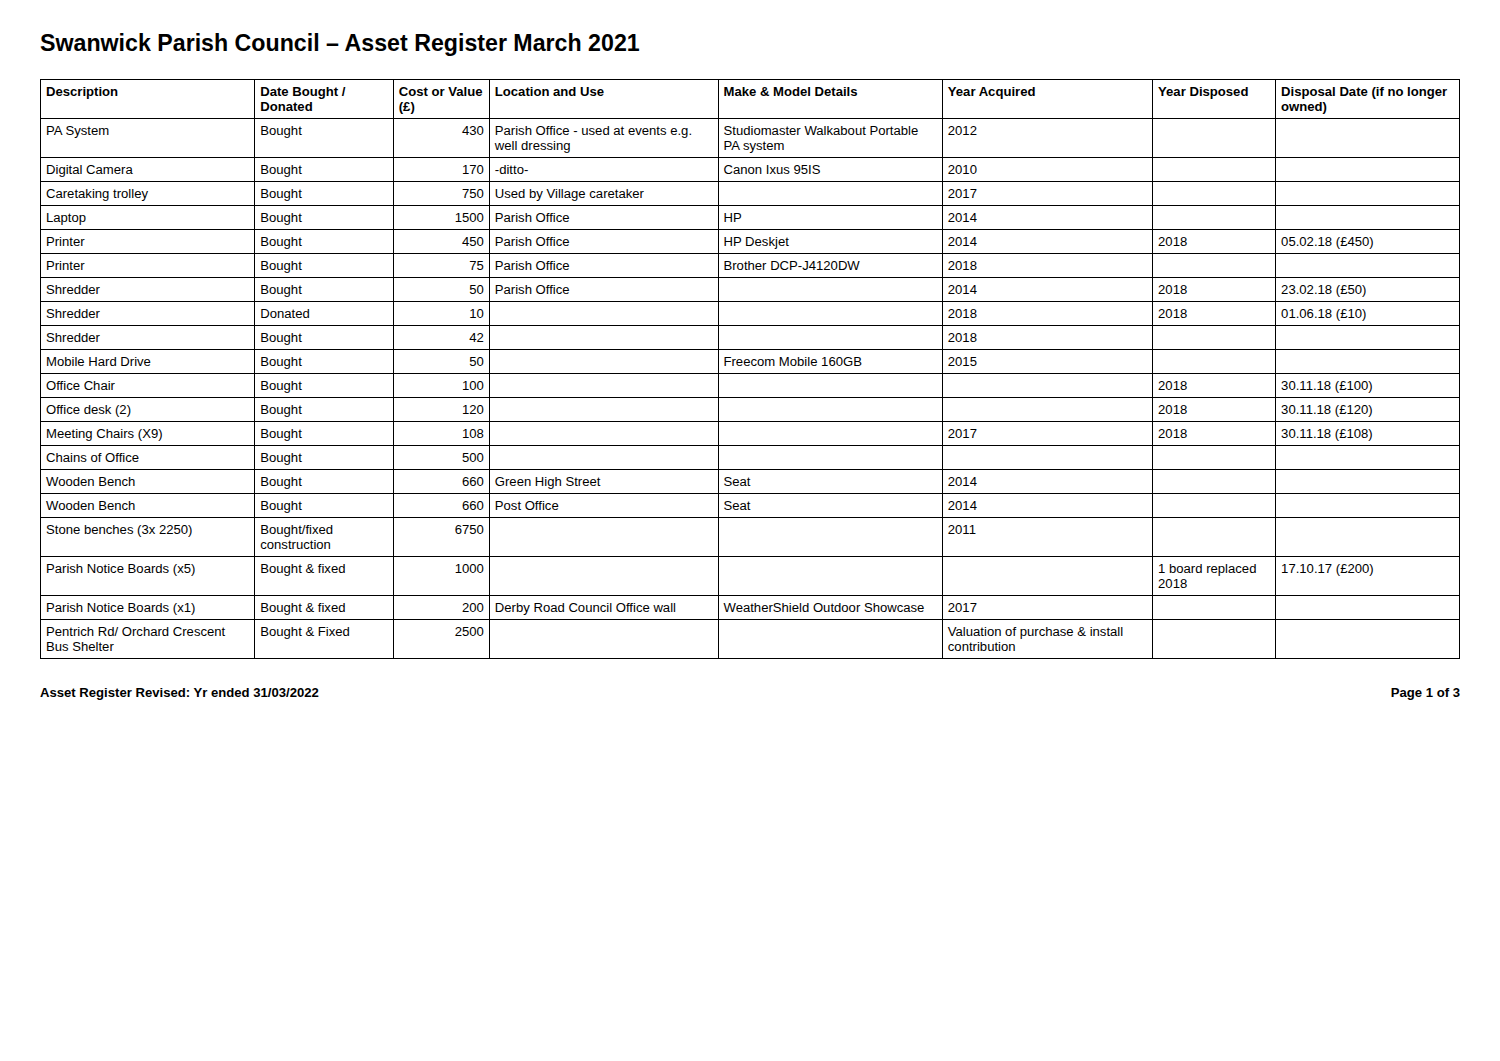Swanwick Parish Council – Asset Register March 2021
| Description | Date Bought / Donated | Cost or Value (£) | Location and Use | Make & Model Details | Year Acquired | Year Disposed | Disposal Date (if no longer owned) |
| --- | --- | --- | --- | --- | --- | --- | --- |
| PA System | Bought | 430 | Parish Office - used at events e.g. well dressing | Studiomaster Walkabout Portable PA system | 2012 | | |
| Digital Camera | Bought | 170 | -ditto- | Canon Ixus 95IS | 2010 | | |
| Caretaking trolley | Bought | 750 | Used by Village caretaker | | 2017 | | |
| Laptop | Bought | 1500 | Parish Office | HP | 2014 | | |
| Printer | Bought | 450 | Parish Office | HP Deskjet | 2014 | 2018 | 05.02.18 (£450) |
| Printer | Bought | 75 | Parish Office | Brother DCP-J4120DW | 2018 | | |
| Shredder | Bought | 50 | Parish Office | | 2014 | 2018 | 23.02.18 (£50) |
| Shredder | Donated | 10 | | | 2018 | 2018 | 01.06.18 (£10) |
| Shredder | Bought | 42 | | | 2018 | | |
| Mobile Hard Drive | Bought | 50 | | Freecom Mobile 160GB | 2015 | | |
| Office Chair | Bought | 100 | | | | 2018 | 30.11.18 (£100) |
| Office desk (2) | Bought | 120 | | | | 2018 | 30.11.18 (£120) |
| Meeting Chairs (X9) | Bought | 108 | | | 2017 | 2018 | 30.11.18 (£108) |
| Chains of Office | Bought | 500 | | | | | |
| Wooden Bench | Bought | 660 | Green High Street | Seat | 2014 | | |
| Wooden Bench | Bought | 660 | Post Office | Seat | 2014 | | |
| Stone benches (3x 2250) | Bought/fixed construction | 6750 | | | 2011 | | |
| Parish Notice Boards (x5) | Bought & fixed | 1000 | | | | 1 board replaced 2018 | 17.10.17 (£200) |
| Parish Notice Boards (x1) | Bought & fixed | 200 | Derby Road Council Office wall | WeatherShield Outdoor Showcase | 2017 | | |
| Pentrich Rd/ Orchard Crescent Bus Shelter | Bought & Fixed | 2500 | | | Valuation of purchase & install contribution | | |
Asset Register Revised: Yr ended 31/03/2022 Page 1 of 3